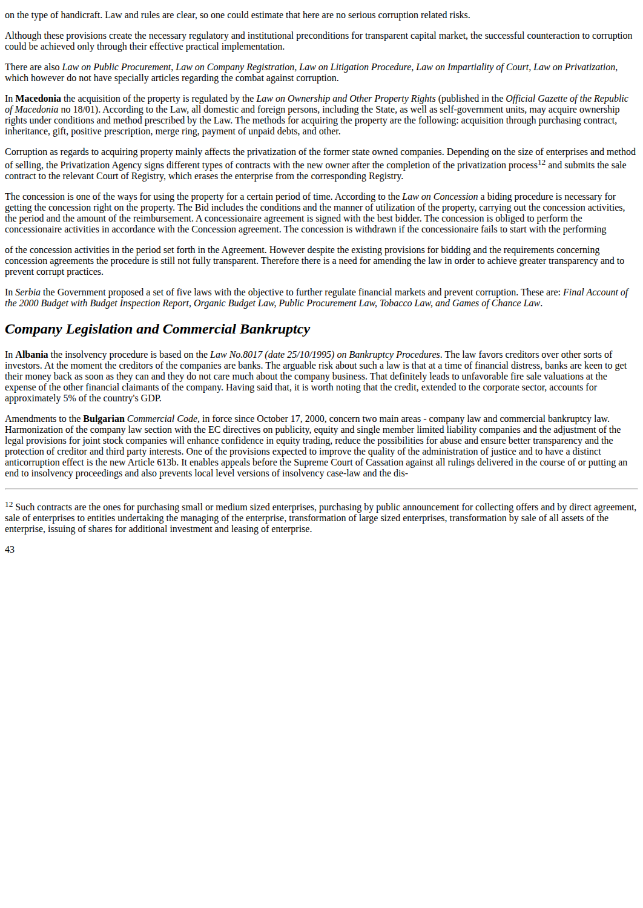on the type of handicraft. Law and rules are clear, so one could estimate that here are no serious corruption related risks.
Although these provisions create the necessary regulatory and institutional preconditions for transparent capital market, the successful counteraction to corruption could be achieved only through their effective practical implementation.
There are also Law on Public Procurement, Law on Company Registration, Law on Litigation Procedure, Law on Impartiality of Court, Law on Privatization, which however do not have specially articles regarding the combat against corruption.
In Macedonia the acquisition of the property is regulated by the Law on Ownership and Other Property Rights (published in the Official Gazette of the Republic of Macedonia no 18/01). According to the Law, all domestic and foreign persons, including the State, as well as self-government units, may acquire ownership rights under conditions and method prescribed by the Law. The methods for acquiring the property are the following: acquisition through purchasing contract, inheritance, gift, positive prescription, merge ring, payment of unpaid debts, and other.
Corruption as regards to acquiring property mainly affects the privatization of the former state owned companies. Depending on the size of enterprises and method of selling, the Privatization Agency signs different types of contracts with the new owner after the completion of the privatization process12 and submits the sale contract to the relevant Court of Registry, which erases the enterprise from the corresponding Registry.
The concession is one of the ways for using the property for a certain period of time. According to the Law on Concession a biding procedure is necessary for getting the concession right on the property. The Bid includes the conditions and the manner of utilization of the property, carrying out the concession activities, the period and the amount of the reimbursement. A concessionaire agreement is signed with the best bidder. The concession is obliged to perform the concessionaire activities in accordance with the Concession agreement. The concession is withdrawn if the concessionaire fails to start with the performing
of the concession activities in the period set forth in the Agreement. However despite the existing provisions for bidding and the requirements concerning concession agreements the procedure is still not fully transparent. Therefore there is a need for amending the law in order to achieve greater transparency and to prevent corrupt practices.
In Serbia the Government proposed a set of five laws with the objective to further regulate financial markets and prevent corruption. These are: Final Account of the 2000 Budget with Budget Inspection Report, Organic Budget Law, Public Procurement Law, Tobacco Law, and Games of Chance Law.
Company Legislation and Commercial Bankruptcy
In Albania the insolvency procedure is based on the Law No.8017 (date 25/10/1995) on Bankruptcy Procedures. The law favors creditors over other sorts of investors. At the moment the creditors of the companies are banks. The arguable risk about such a law is that at a time of financial distress, banks are keen to get their money back as soon as they can and they do not care much about the company business. That definitely leads to unfavorable fire sale valuations at the expense of the other financial claimants of the company. Having said that, it is worth noting that the credit, extended to the corporate sector, accounts for approximately 5% of the country's GDP.
Amendments to the Bulgarian Commercial Code, in force since October 17, 2000, concern two main areas - company law and commercial bankruptcy law. Harmonization of the company law section with the EC directives on publicity, equity and single member limited liability companies and the adjustment of the legal provisions for joint stock companies will enhance confidence in equity trading, reduce the possibilities for abuse and ensure better transparency and the protection of creditor and third party interests. One of the provisions expected to improve the quality of the administration of justice and to have a distinct anticorruption effect is the new Article 613b. It enables appeals before the Supreme Court of Cassation against all rulings delivered in the course of or putting an end to insolvency proceedings and also prevents local level versions of insolvency case-law and the dis-
12 Such contracts are the ones for purchasing small or medium sized enterprises, purchasing by public announcement for collecting offers and by direct agreement, sale of enterprises to entities undertaking the managing of the enterprise, transformation of large sized enterprises, transformation by sale of all assets of the enterprise, issuing of shares for additional investment and leasing of enterprise.
43